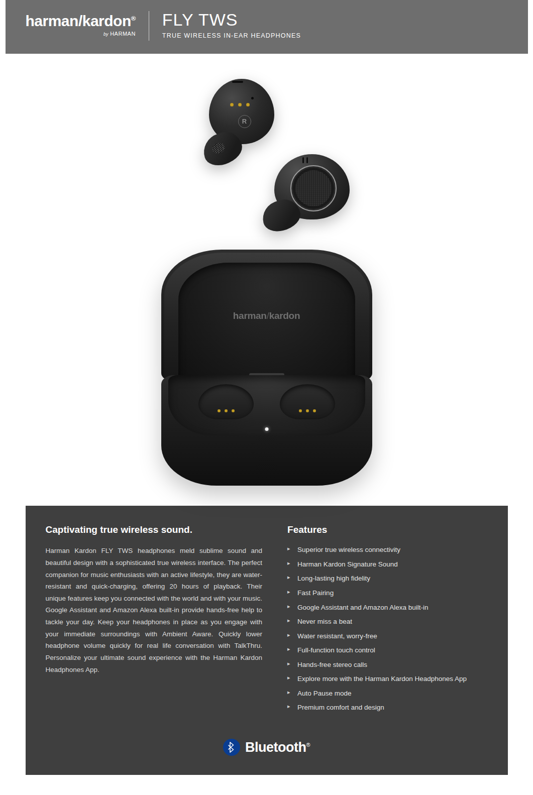harman/kardon®
by HARMAN
FLY TWS
True Wireless In-Ear Headphones
R
harman/kardon
Captivating true wireless sound.
Harman Kardon FLY TWS headphones meld sublime sound and beautiful design with a sophisticated true wireless interface. The perfect companion for music enthusiasts with an active lifestyle, they are water-resistant and quick-charging, offering 20 hours of playback. Their unique features keep you connected with the world and with your music. Google Assistant and Amazon Alexa built-in provide hands-free help to tackle your day. Keep your headphones in place as you engage with your immediate surroundings with Ambient Aware. Quickly lower headphone volume quickly for real life conversation with TalkThru. Personalize your ultimate sound experience with the Harman Kardon Headphones App.
Features
Superior true wireless connectivity
Harman Kardon Signature Sound
Long-lasting high fidelity
Fast Pairing
Google Assistant and Amazon Alexa built-in
Never miss a beat
Water resistant, worry-free
Full-function touch control
Hands-free stereo calls
Explore more with the Harman Kardon Headphones App
Auto Pause mode
Premium comfort and design
Bluetooth®